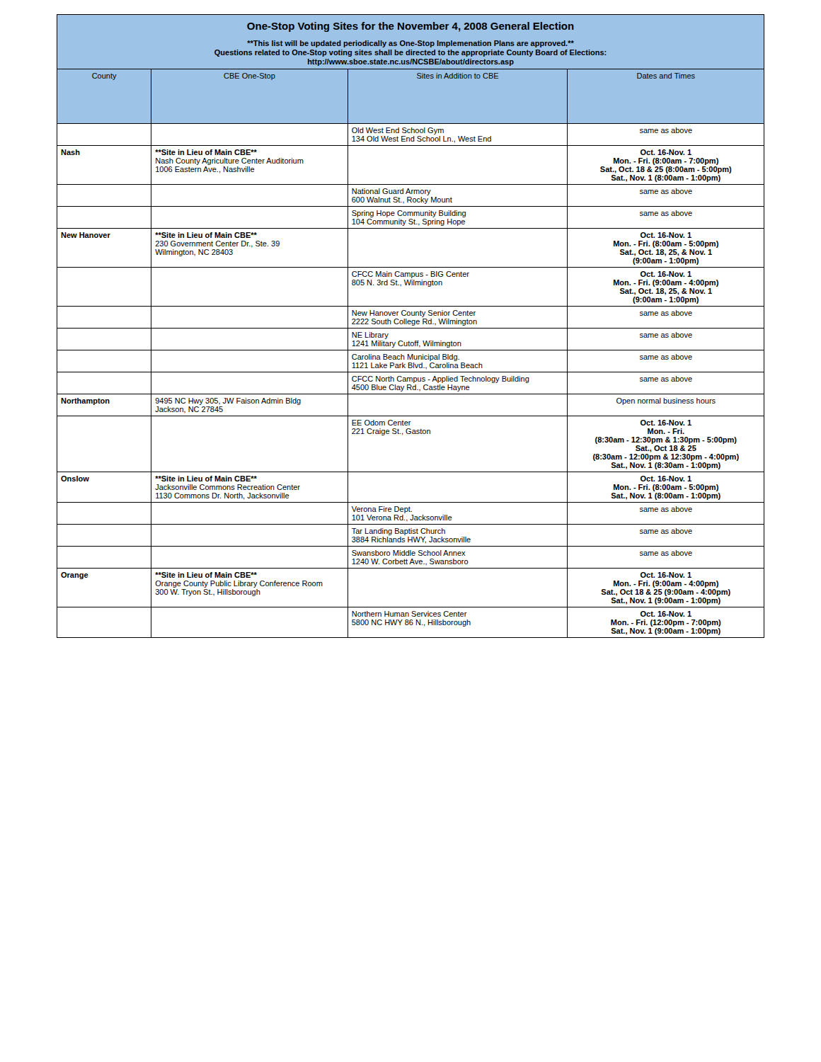| One-Stop Voting Sites for the November 4, 2008 General Election **This list will be updated periodically as One-Stop Implemenation Plans are approved.** Questions related to One-Stop voting sites shall be directed to the appropriate County Board of Elections: http://www.sboe.state.nc.us/NCSBE/about/directors.asp |
| County | CBE One-Stop | Sites in Addition to CBE | Dates and Times |
| | | Old West End School Gym 134 Old West End School Ln., West End | same as above |
| Nash | **Site in Lieu of Main CBE** Nash County Agriculture Center Auditorium 1006 Eastern Ave., Nashville | | Oct. 16-Nov. 1 Mon. - Fri. (8:00am - 7:00pm) Sat., Oct. 18 & 25 (8:00am - 5:00pm) Sat., Nov. 1 (8:00am - 1:00pm) |
| | | National Guard Armory 600 Walnut St., Rocky Mount | same as above |
| | | Spring Hope Community Building 104 Community St., Spring Hope | same as above |
| New Hanover | **Site in Lieu of Main CBE** 230 Government Center Dr., Ste. 39 Wilmington, NC 28403 | | Oct. 16-Nov. 1 Mon. - Fri. (8:00am - 5:00pm) Sat., Oct. 18, 25, & Nov. 1 (9:00am - 1:00pm) |
| | | CFCC Main Campus - BIG Center 805 N. 3rd St., Wilmington | Oct. 16-Nov. 1 Mon. - Fri. (9:00am - 4:00pm) Sat., Oct. 18, 25, & Nov. 1 (9:00am - 1:00pm) |
| | | New Hanover County Senior Center 2222 South College Rd., Wilmington | same as above |
| | | NE Library 1241 Military Cutoff, Wilmington | same as above |
| | | Carolina Beach Municipal Bldg. 1121 Lake Park Blvd., Carolina Beach | same as above |
| | | CFCC North Campus - Applied Technology Building 4500 Blue Clay Rd., Castle Hayne | same as above |
| Northampton | 9495 NC Hwy 305, JW Faison Admin Bldg Jackson, NC 27845 | | Open normal business hours |
| | | EE Odom Center 221 Craige St., Gaston | Oct. 16-Nov. 1 Mon. - Fri. (8:30am - 12:30pm & 1:30pm - 5:00pm) Sat., Oct 18 & 25 (8:30am - 12:00pm & 12:30pm - 4:00pm) Sat., Nov. 1 (8:30am - 1:00pm) |
| Onslow | **Site in Lieu of Main CBE** Jacksonville Commons Recreation Center 1130 Commons Dr. North, Jacksonville | | Oct. 16-Nov. 1 Mon. - Fri. (8:00am - 5:00pm) Sat., Nov. 1 (8:00am - 1:00pm) |
| | | Verona Fire Dept. 101 Verona Rd., Jacksonville | same as above |
| | | Tar Landing Baptist Church 3884 Richlands HWY, Jacksonville | same as above |
| | | Swansboro Middle School Annex 1240 W. Corbett Ave., Swansboro | same as above |
| Orange | **Site in Lieu of Main CBE** Orange County Public Library Conference Room 300 W. Tryon St., Hillsborough | | Oct. 16-Nov. 1 Mon. - Fri. (9:00am - 4:00pm) Sat., Oct 18 & 25 (9:00am - 4:00pm) Sat., Nov. 1 (9:00am - 1:00pm) |
| | | Northern Human Services Center 5800 NC HWY 86 N., Hillsborough | Oct. 16-Nov. 1 Mon. - Fri. (12:00pm - 7:00pm) Sat., Nov. 1 (9:00am - 1:00pm) |